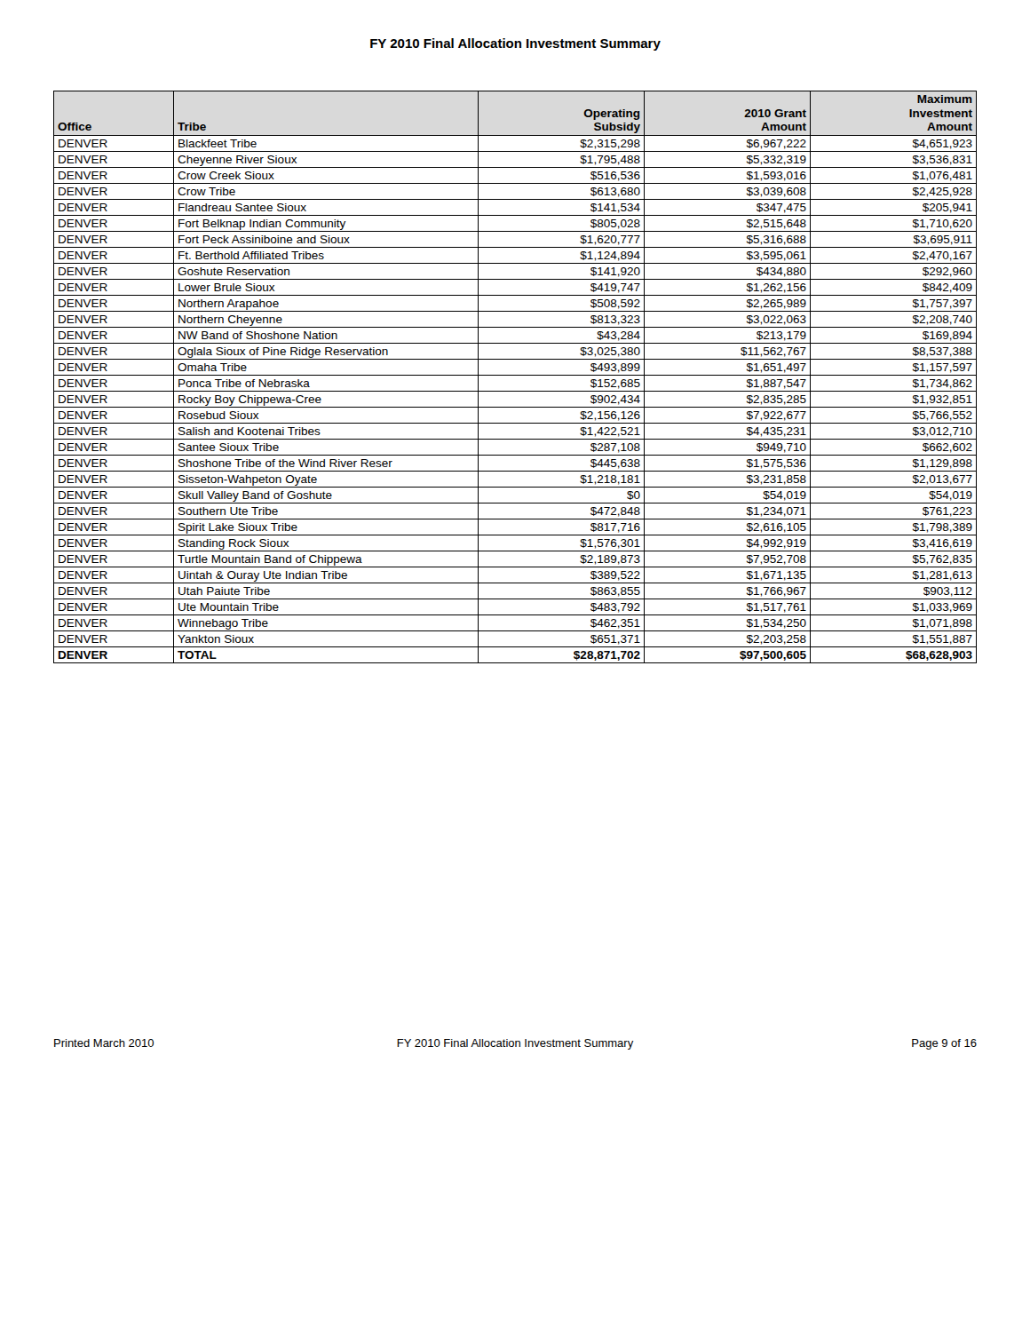FY 2010 Final Allocation Investment Summary
| Office | Tribe | Operating Subsidy | 2010 Grant Amount | Maximum Investment Amount |
| --- | --- | --- | --- | --- |
| DENVER | Blackfeet Tribe | $2,315,298 | $6,967,222 | $4,651,923 |
| DENVER | Cheyenne River Sioux | $1,795,488 | $5,332,319 | $3,536,831 |
| DENVER | Crow Creek Sioux | $516,536 | $1,593,016 | $1,076,481 |
| DENVER | Crow Tribe | $613,680 | $3,039,608 | $2,425,928 |
| DENVER | Flandreau Santee Sioux | $141,534 | $347,475 | $205,941 |
| DENVER | Fort Belknap Indian Community | $805,028 | $2,515,648 | $1,710,620 |
| DENVER | Fort Peck Assiniboine and Sioux | $1,620,777 | $5,316,688 | $3,695,911 |
| DENVER | Ft. Berthold Affiliated Tribes | $1,124,894 | $3,595,061 | $2,470,167 |
| DENVER | Goshute Reservation | $141,920 | $434,880 | $292,960 |
| DENVER | Lower Brule Sioux | $419,747 | $1,262,156 | $842,409 |
| DENVER | Northern Arapahoe | $508,592 | $2,265,989 | $1,757,397 |
| DENVER | Northern Cheyenne | $813,323 | $3,022,063 | $2,208,740 |
| DENVER | NW Band of Shoshone Nation | $43,284 | $213,179 | $169,894 |
| DENVER | Oglala Sioux of Pine Ridge Reservation | $3,025,380 | $11,562,767 | $8,537,388 |
| DENVER | Omaha Tribe | $493,899 | $1,651,497 | $1,157,597 |
| DENVER | Ponca Tribe of Nebraska | $152,685 | $1,887,547 | $1,734,862 |
| DENVER | Rocky Boy Chippewa-Cree | $902,434 | $2,835,285 | $1,932,851 |
| DENVER | Rosebud Sioux | $2,156,126 | $7,922,677 | $5,766,552 |
| DENVER | Salish and Kootenai Tribes | $1,422,521 | $4,435,231 | $3,012,710 |
| DENVER | Santee Sioux Tribe | $287,108 | $949,710 | $662,602 |
| DENVER | Shoshone Tribe of the Wind River Reser | $445,638 | $1,575,536 | $1,129,898 |
| DENVER | Sisseton-Wahpeton Oyate | $1,218,181 | $3,231,858 | $2,013,677 |
| DENVER | Skull Valley Band of Goshute | $0 | $54,019 | $54,019 |
| DENVER | Southern Ute Tribe | $472,848 | $1,234,071 | $761,223 |
| DENVER | Spirit Lake Sioux Tribe | $817,716 | $2,616,105 | $1,798,389 |
| DENVER | Standing Rock Sioux | $1,576,301 | $4,992,919 | $3,416,619 |
| DENVER | Turtle Mountain Band of Chippewa | $2,189,873 | $7,952,708 | $5,762,835 |
| DENVER | Uintah & Ouray Ute Indian Tribe | $389,522 | $1,671,135 | $1,281,613 |
| DENVER | Utah Paiute Tribe | $863,855 | $1,766,967 | $903,112 |
| DENVER | Ute Mountain Tribe | $483,792 | $1,517,761 | $1,033,969 |
| DENVER | Winnebago Tribe | $462,351 | $1,534,250 | $1,071,898 |
| DENVER | Yankton Sioux | $651,371 | $2,203,258 | $1,551,887 |
| DENVER | TOTAL | $28,871,702 | $97,500,605 | $68,628,903 |
Printed March 2010
FY 2010 Final Allocation Investment Summary
Page 9 of 16